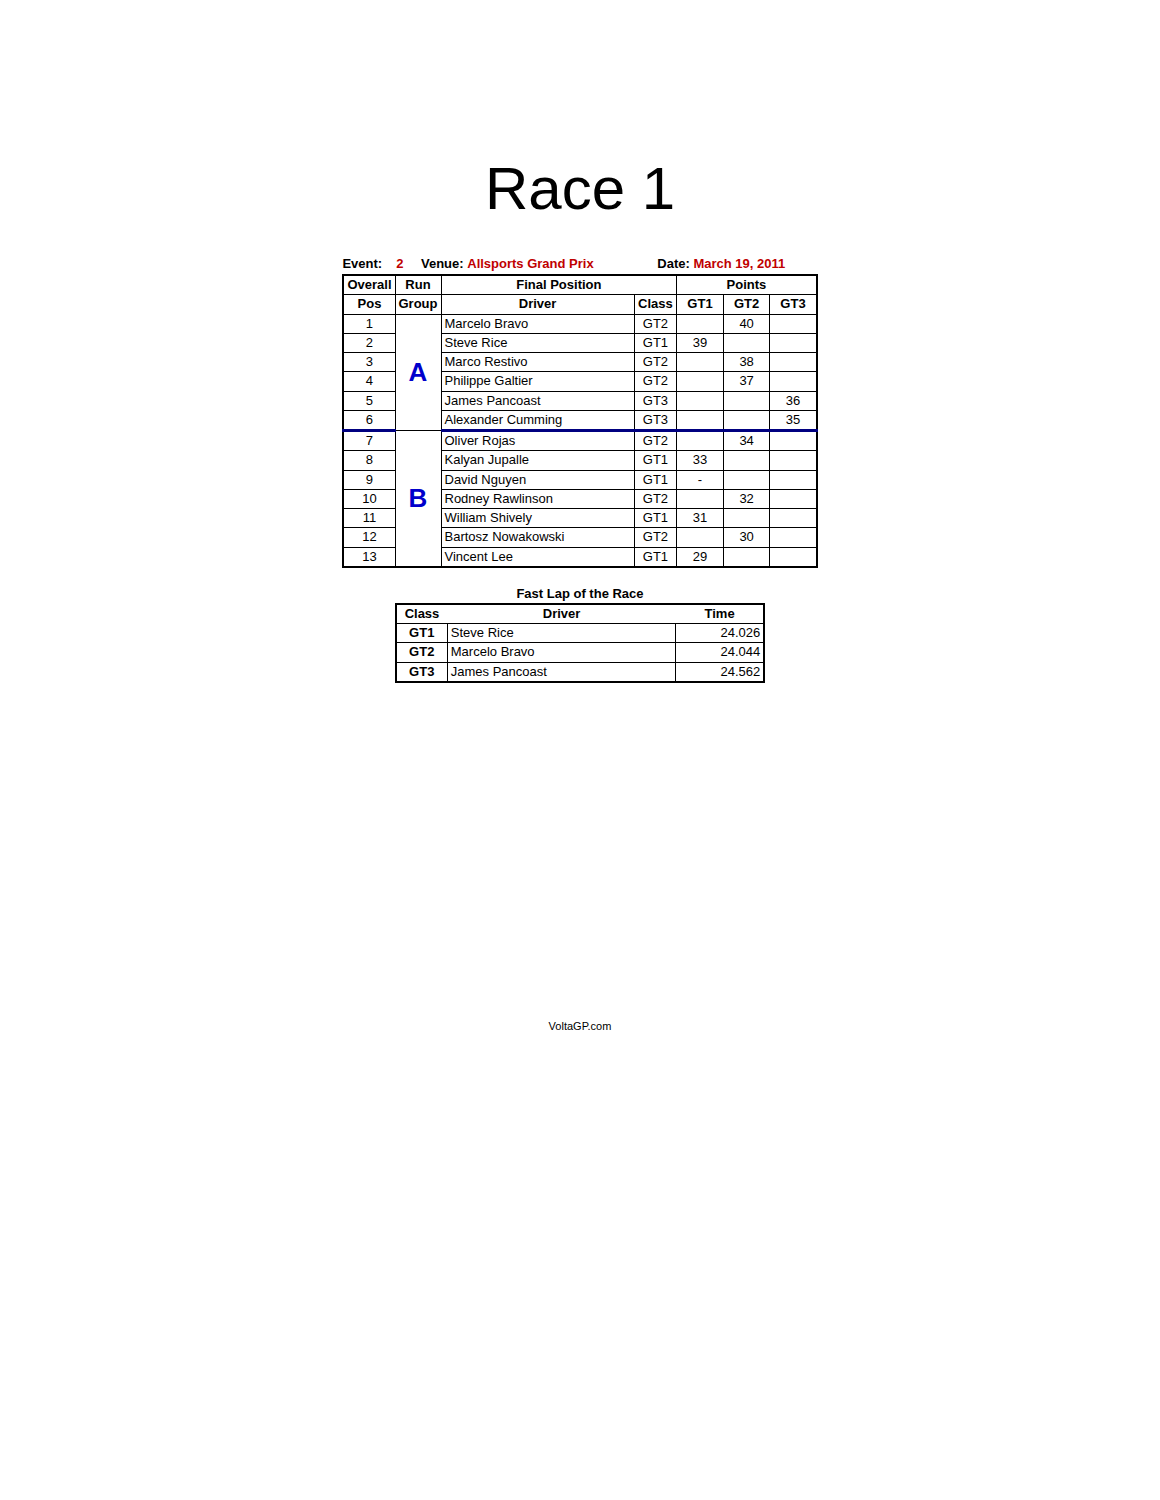Race 1
Event: 2 Venue: Allsports Grand Prix Date: March 19, 2011
| Overall | Run | Final Position | Points |
| --- | --- | --- | --- |
| Pos | Group | Driver | Class | GT1 | GT2 | GT3 |
| 1 | A | Marcelo Bravo | GT2 | | 40 | |
| 2 | Steve Rice | GT1 | 39 | | |
| 3 | Marco Restivo | GT2 | | 38 | |
| 4 | Philippe Galtier | GT2 | | 37 | |
| 5 | James Pancoast | GT3 | | | 36 |
| 6 | Alexander Cumming | GT3 | | | 35 |
| 7 | B | Oliver Rojas | GT2 | | 34 | |
| 8 | Kalyan Jupalle | GT1 | 33 | | |
| 9 | David Nguyen | GT1 | - | | |
| 10 | Rodney Rawlinson | GT2 | | 32 | |
| 11 | William Shively | GT1 | 31 | | |
| 12 | Bartosz Nowakowski | GT2 | | 30 | |
| 13 | Vincent Lee | GT1 | 29 | | |
Fast Lap of the Race
| Class | Driver | Time |
| --- | --- | --- |
| GT1 | Steve Rice | 24.026 |
| GT2 | Marcelo Bravo | 24.044 |
| GT3 | James Pancoast | 24.562 |
VoltaGP.com